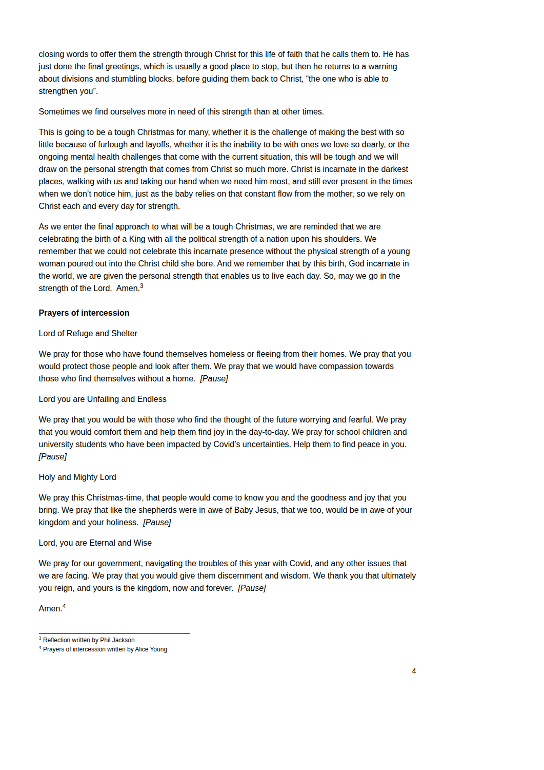closing words to offer them the strength through Christ for this life of faith that he calls them to. He has just done the final greetings, which is usually a good place to stop, but then he returns to a warning about divisions and stumbling blocks, before guiding them back to Christ, “the one who is able to strengthen you”.
Sometimes we find ourselves more in need of this strength than at other times.
This is going to be a tough Christmas for many, whether it is the challenge of making the best with so little because of furlough and layoffs, whether it is the inability to be with ones we love so dearly, or the ongoing mental health challenges that come with the current situation, this will be tough and we will draw on the personal strength that comes from Christ so much more. Christ is incarnate in the darkest places, walking with us and taking our hand when we need him most, and still ever present in the times when we don’t notice him, just as the baby relies on that constant flow from the mother, so we rely on Christ each and every day for strength.
As we enter the final approach to what will be a tough Christmas, we are reminded that we are celebrating the birth of a King with all the political strength of a nation upon his shoulders. We remember that we could not celebrate this incarnate presence without the physical strength of a young woman poured out into the Christ child she bore. And we remember that by this birth, God incarnate in the world, we are given the personal strength that enables us to live each day. So, may we go in the strength of the Lord. Amen.3
Prayers of intercession
Lord of Refuge and Shelter
We pray for those who have found themselves homeless or fleeing from their homes. We pray that you would protect those people and look after them. We pray that we would have compassion towards those who find themselves without a home. [Pause]
Lord you are Unfailing and Endless
We pray that you would be with those who find the thought of the future worrying and fearful. We pray that you would comfort them and help them find joy in the day-to-day. We pray for school children and university students who have been impacted by Covid’s uncertainties. Help them to find peace in you. [Pause]
Holy and Mighty Lord
We pray this Christmas-time, that people would come to know you and the goodness and joy that you bring. We pray that like the shepherds were in awe of Baby Jesus, that we too, would be in awe of your kingdom and your holiness. [Pause]
Lord, you are Eternal and Wise
We pray for our government, navigating the troubles of this year with Covid, and any other issues that we are facing. We pray that you would give them discernment and wisdom. We thank you that ultimately you reign, and yours is the kingdom, now and forever. [Pause]
Amen.4
3 Reflection written by Phil Jackson
4 Prayers of intercession written by Alice Young
4